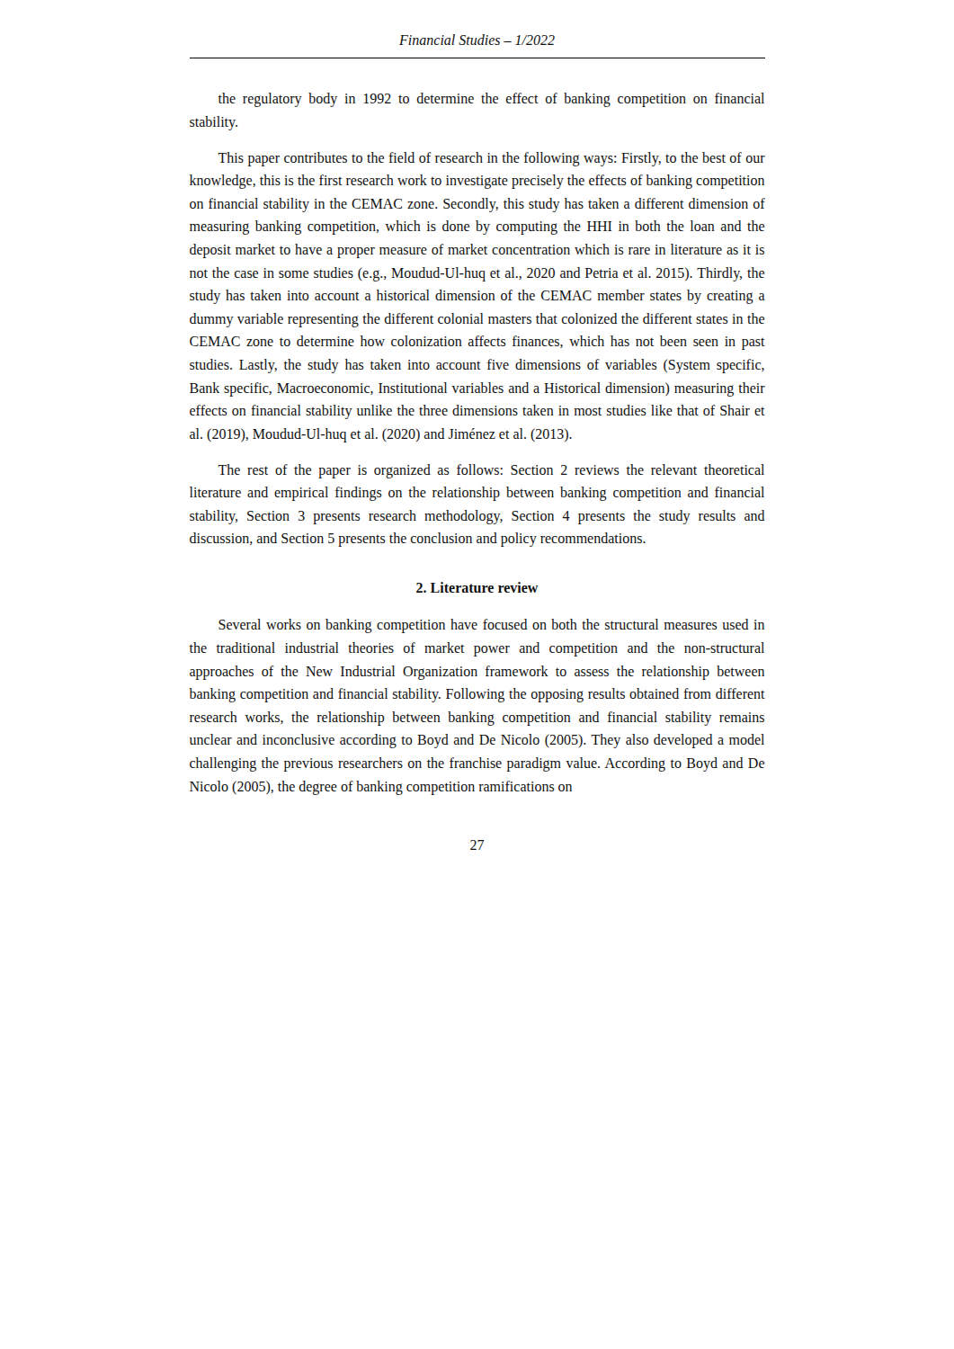Financial Studies – 1/2022
the regulatory body in 1992 to determine the effect of banking competition on financial stability.
This paper contributes to the field of research in the following ways: Firstly, to the best of our knowledge, this is the first research work to investigate precisely the effects of banking competition on financial stability in the CEMAC zone. Secondly, this study has taken a different dimension of measuring banking competition, which is done by computing the HHI in both the loan and the deposit market to have a proper measure of market concentration which is rare in literature as it is not the case in some studies (e.g., Moudud-Ul-huq et al., 2020 and Petria et al. 2015). Thirdly, the study has taken into account a historical dimension of the CEMAC member states by creating a dummy variable representing the different colonial masters that colonized the different states in the CEMAC zone to determine how colonization affects finances, which has not been seen in past studies. Lastly, the study has taken into account five dimensions of variables (System specific, Bank specific, Macroeconomic, Institutional variables and a Historical dimension) measuring their effects on financial stability unlike the three dimensions taken in most studies like that of Shair et al. (2019), Moudud-Ul-huq et al. (2020) and Jiménez et al. (2013).
The rest of the paper is organized as follows: Section 2 reviews the relevant theoretical literature and empirical findings on the relationship between banking competition and financial stability, Section 3 presents research methodology, Section 4 presents the study results and discussion, and Section 5 presents the conclusion and policy recommendations.
2. Literature review
Several works on banking competition have focused on both the structural measures used in the traditional industrial theories of market power and competition and the non-structural approaches of the New Industrial Organization framework to assess the relationship between banking competition and financial stability. Following the opposing results obtained from different research works, the relationship between banking competition and financial stability remains unclear and inconclusive according to Boyd and De Nicolo (2005). They also developed a model challenging the previous researchers on the franchise paradigm value. According to Boyd and De Nicolo (2005), the degree of banking competition ramifications on
27